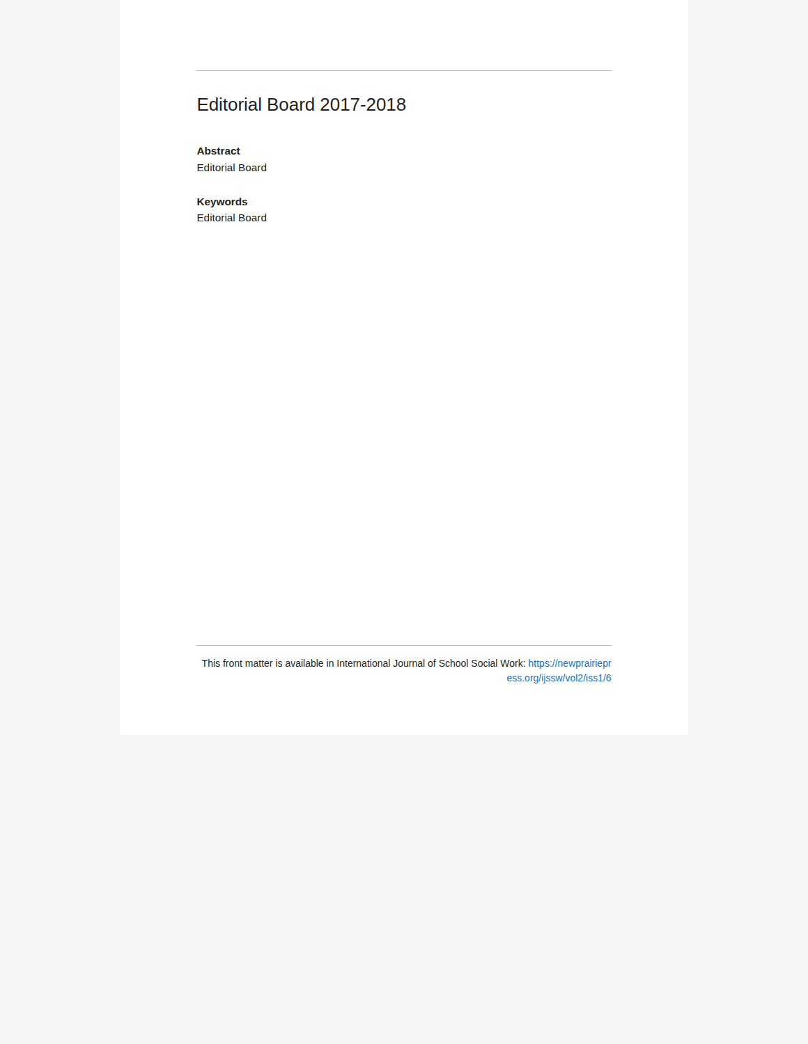Editorial Board 2017-2018
Abstract
Editorial Board
Keywords
Editorial Board
This front matter is available in International Journal of School Social Work: https://newprairiepress.org/ijssw/vol2/iss1/6